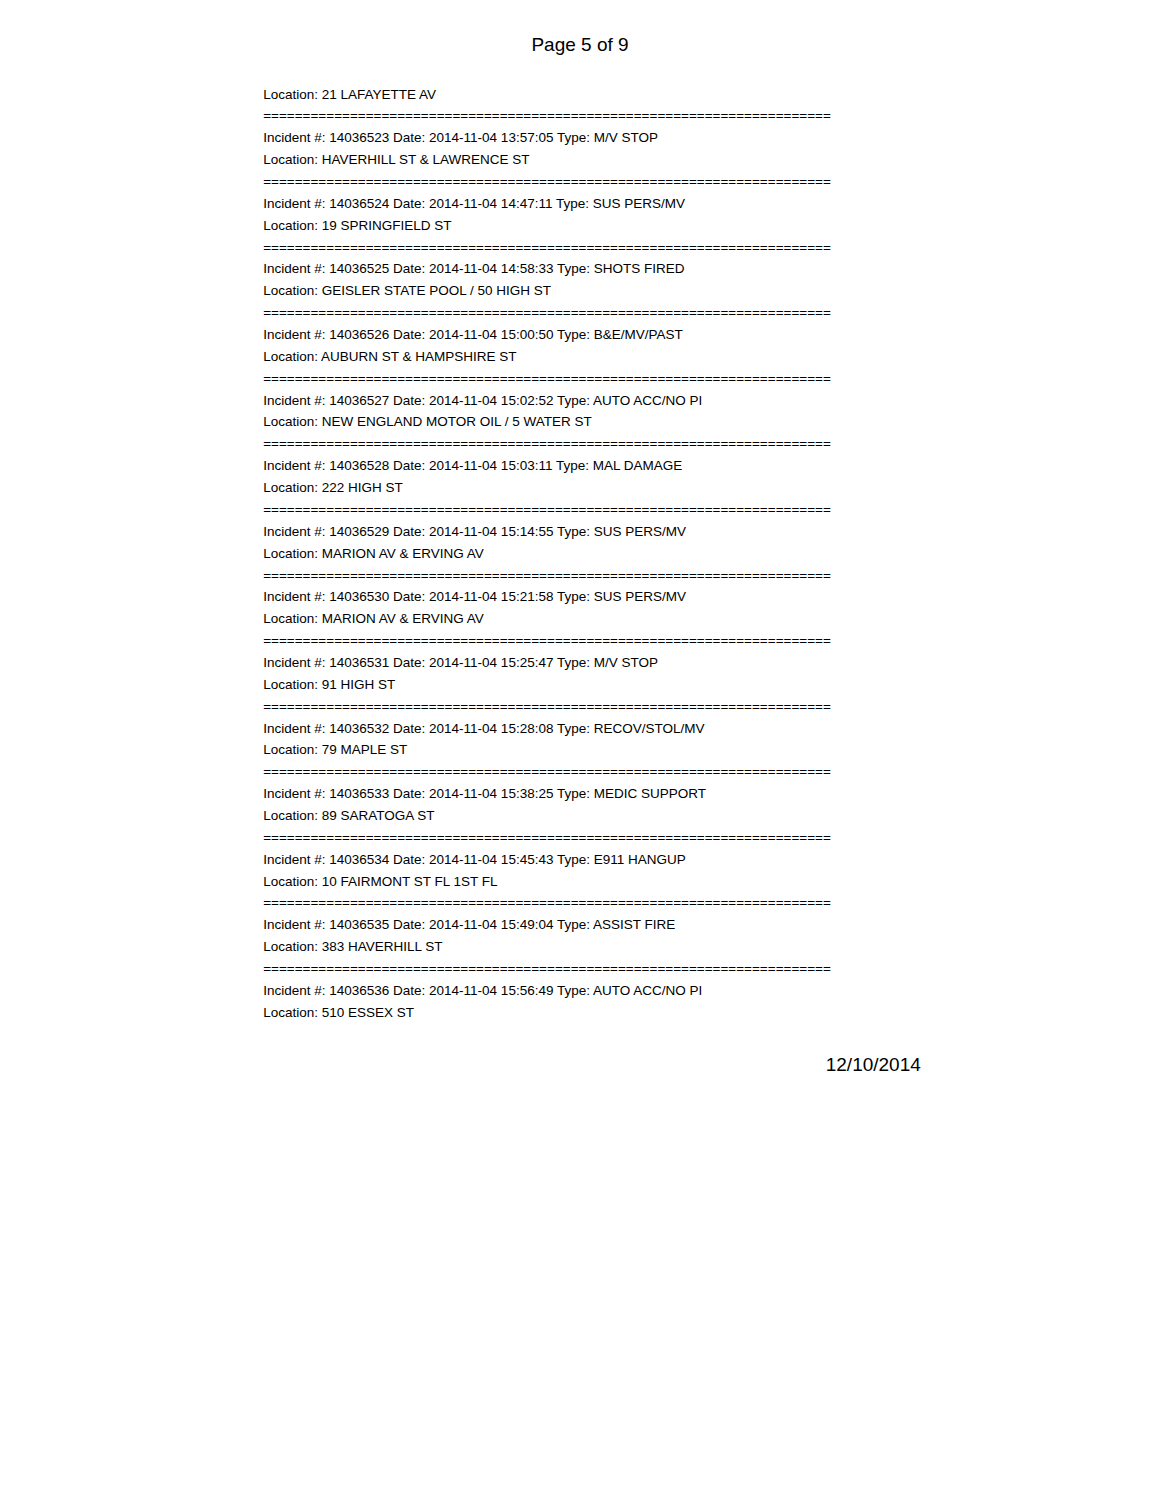Page 5 of 9
Location: 21 LAFAYETTE AV
========================================================================
Incident #: 14036523 Date: 2014-11-04 13:57:05 Type: M/V STOP
Location: HAVERHILL ST & LAWRENCE ST
========================================================================
Incident #: 14036524 Date: 2014-11-04 14:47:11 Type: SUS PERS/MV
Location: 19 SPRINGFIELD ST
========================================================================
Incident #: 14036525 Date: 2014-11-04 14:58:33 Type: SHOTS FIRED
Location: GEISLER STATE POOL / 50 HIGH ST
========================================================================
Incident #: 14036526 Date: 2014-11-04 15:00:50 Type: B&E/MV/PAST
Location: AUBURN ST & HAMPSHIRE ST
========================================================================
Incident #: 14036527 Date: 2014-11-04 15:02:52 Type: AUTO ACC/NO PI
Location: NEW ENGLAND MOTOR OIL / 5 WATER ST
========================================================================
Incident #: 14036528 Date: 2014-11-04 15:03:11 Type: MAL DAMAGE
Location: 222 HIGH ST
========================================================================
Incident #: 14036529 Date: 2014-11-04 15:14:55 Type: SUS PERS/MV
Location: MARION AV & ERVING AV
========================================================================
Incident #: 14036530 Date: 2014-11-04 15:21:58 Type: SUS PERS/MV
Location: MARION AV & ERVING AV
========================================================================
Incident #: 14036531 Date: 2014-11-04 15:25:47 Type: M/V STOP
Location: 91 HIGH ST
========================================================================
Incident #: 14036532 Date: 2014-11-04 15:28:08 Type: RECOV/STOL/MV
Location: 79 MAPLE ST
========================================================================
Incident #: 14036533 Date: 2014-11-04 15:38:25 Type: MEDIC SUPPORT
Location: 89 SARATOGA ST
========================================================================
Incident #: 14036534 Date: 2014-11-04 15:45:43 Type: E911 HANGUP
Location: 10 FAIRMONT ST FL 1ST FL
========================================================================
Incident #: 14036535 Date: 2014-11-04 15:49:04 Type: ASSIST FIRE
Location: 383 HAVERHILL ST
========================================================================
Incident #: 14036536 Date: 2014-11-04 15:56:49 Type: AUTO ACC/NO PI
Location: 510 ESSEX ST
12/10/2014